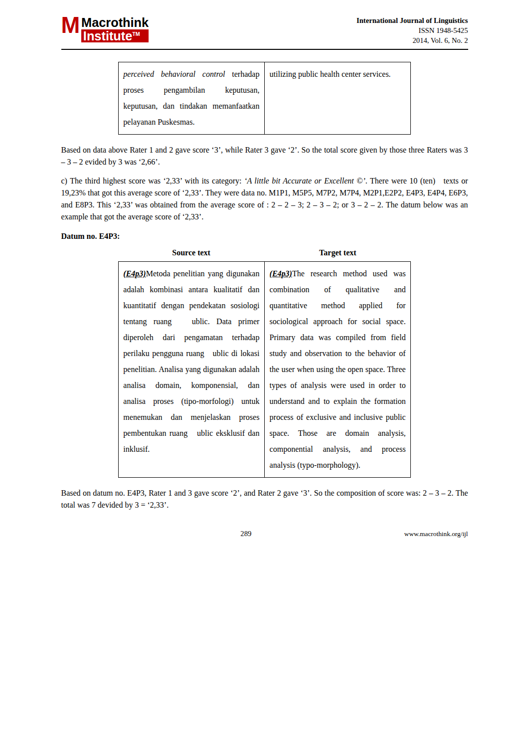M
Macrothink InstituteTM
International Journal of Linguistics
ISSN 1948-5425
2014, Vol. 6, No. 2
| perceived behavioral control terhadap proses pengambilan keputusan, keputusan, dan tindakan memanfaatkan pelayanan Puskesmas. | utilizing public health center services. |
Based on data above Rater 1 and 2 gave score ‘3’, while Rater 3 gave ‘2’. So the total score given by those three Raters was 3 – 3 – 2 evided by 3 was ‘2,66’.
c) The third highest score was ‘2,33’ with its category: ‘A little bit Accurate or Excellent ©’. There were 10 (ten) texts or 19,23% that got this average score of ‘2,33’. They were data no. M1P1, M5P5, M7P2, M7P4, M2P1,E2P2, E4P3, E4P4, E6P3, and E8P3. This ‘2,33’ was obtained from the average score of : 2 – 2 – 3; 2 – 3 – 2; or 3 – 2 – 2. The datum below was an example that got the average score of ‘2,33’.
Datum no. E4P3:
Source text Target text
| (E4p3) Metoda penelitian yang digunakan adalah kombinasi antara kualitatif dan kuantitatif dengan pendekatan sosiologi tentang ruang ublic. Data primer diperoleh dari pengamatan terhadap perilaku pengguna ruang ublic di lokasi penelitian. Analisa yang digunakan adalah analisa domain, komponensial, dan analisa proses (tipo-morfologi) untuk menemukan dan menjelaskan proses pembentukan ruang ublic eksklusif dan inklusif. | (E4p3) The research method used was combination of qualitative and quantitative method applied for sociological approach for social space. Primary data was compiled from field study and observation to the behavior of the user when using the open space. Three types of analysis were used in order to understand and to explain the formation process of exclusive and inclusive public space. Those are domain analysis, componential analysis, and process analysis (typo-morphology). |
Based on datum no. E4P3, Rater 1 and 3 gave score ‘2’, and Rater 2 gave ‘3’. So the composition of score was: 2 – 3 – 2. The total was 7 devided by 3 = ‘2,33’.
289 www.macrothink.org/ijl